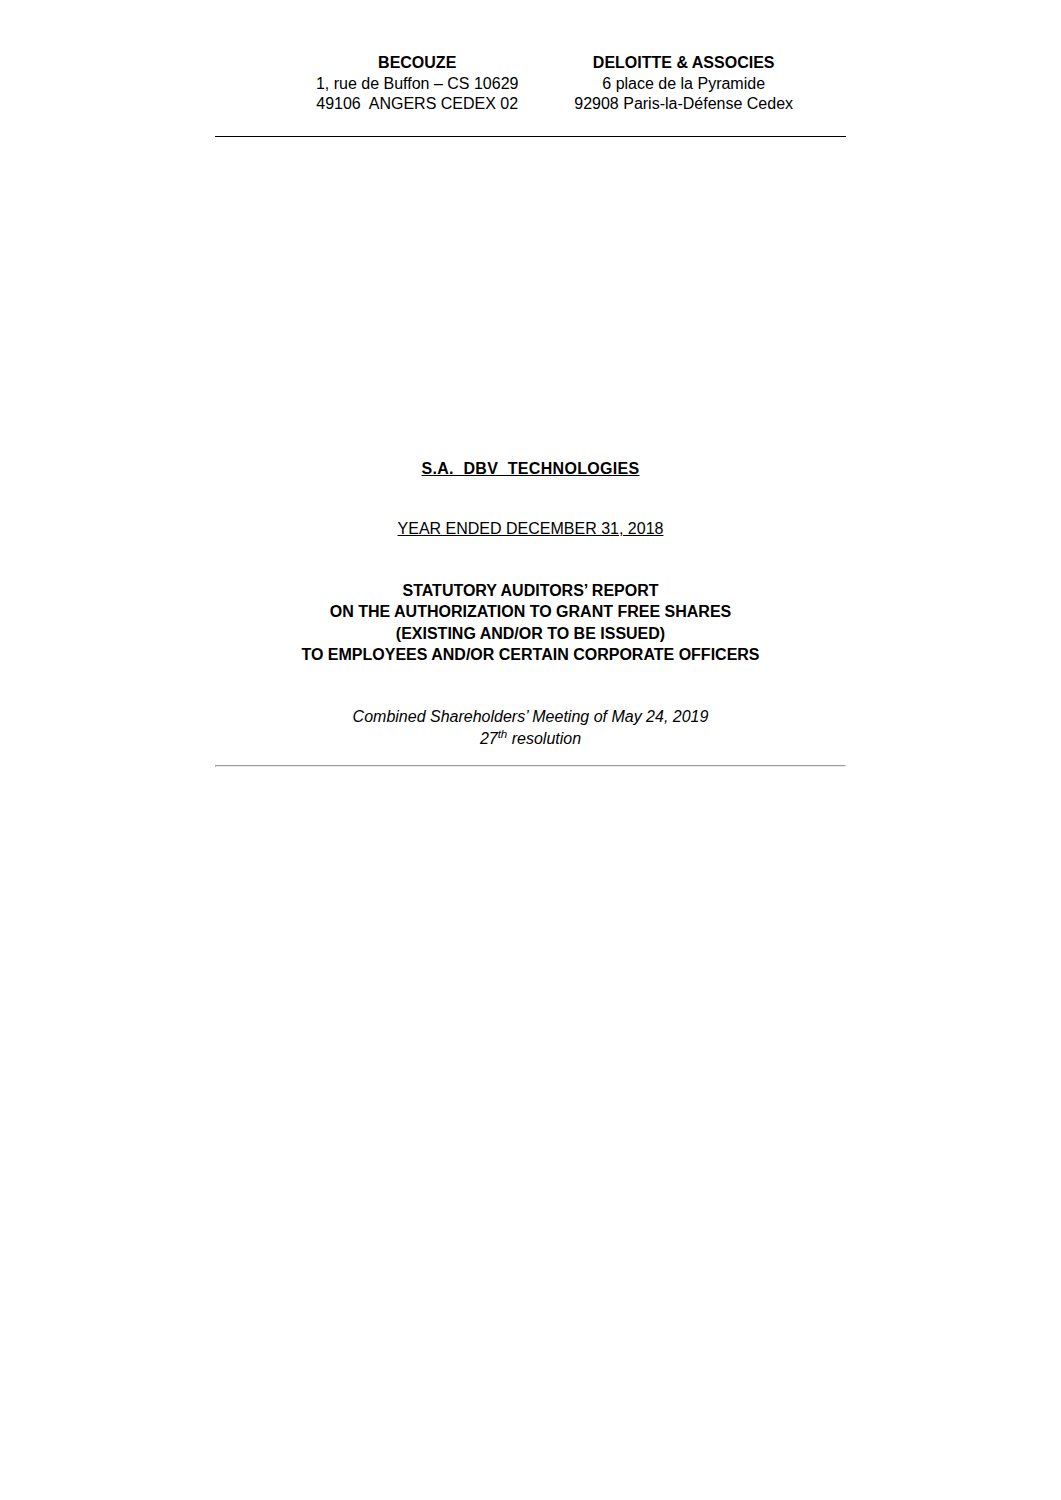BECOUZE
1, rue de Buffon – CS 10629
49106 ANGERS CEDEX 02
DELOITTE & ASSOCIES
6 place de la Pyramide
92908 Paris-la-Défense Cedex
S.A. DBV TECHNOLOGIES
YEAR ENDED DECEMBER 31, 2018
STATUTORY AUDITORS’ REPORT
ON THE AUTHORIZATION TO GRANT FREE SHARES
(EXISTING AND/OR TO BE ISSUED)
TO EMPLOYEES AND/OR CERTAIN CORPORATE OFFICERS
Combined Shareholders’ Meeting of May 24, 2019
27th resolution